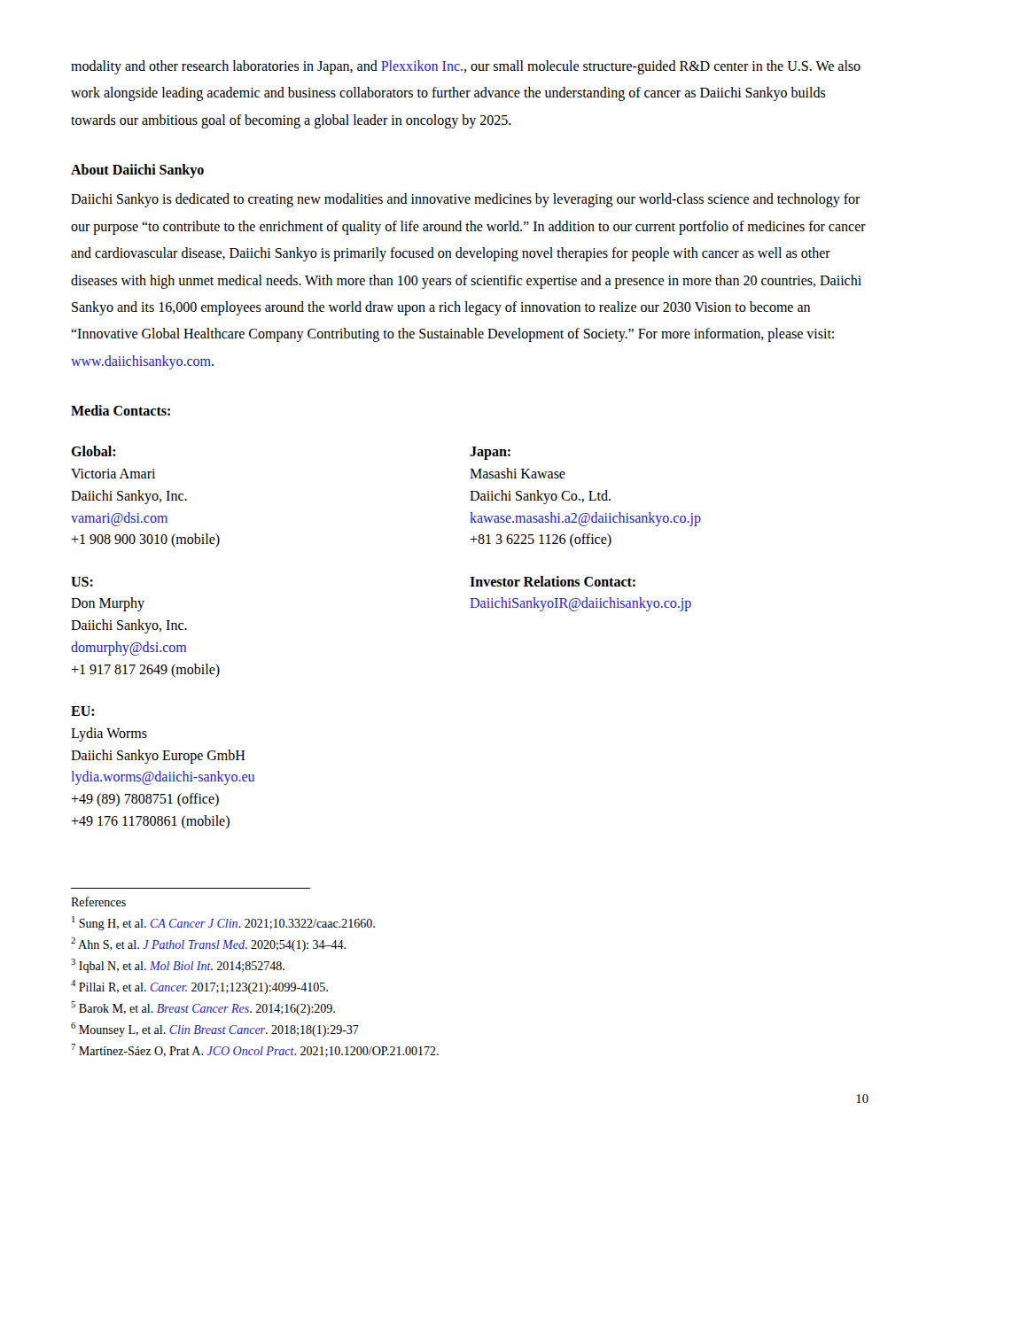modality and other research laboratories in Japan, and Plexxikon Inc., our small molecule structure-guided R&D center in the U.S. We also work alongside leading academic and business collaborators to further advance the understanding of cancer as Daiichi Sankyo builds towards our ambitious goal of becoming a global leader in oncology by 2025.
About Daiichi Sankyo
Daiichi Sankyo is dedicated to creating new modalities and innovative medicines by leveraging our world-class science and technology for our purpose “to contribute to the enrichment of quality of life around the world.” In addition to our current portfolio of medicines for cancer and cardiovascular disease, Daiichi Sankyo is primarily focused on developing novel therapies for people with cancer as well as other diseases with high unmet medical needs. With more than 100 years of scientific expertise and a presence in more than 20 countries, Daiichi Sankyo and its 16,000 employees around the world draw upon a rich legacy of innovation to realize our 2030 Vision to become an “Innovative Global Healthcare Company Contributing to the Sustainable Development of Society.” For more information, please visit: www.daiichisankyo.com.
Media Contacts:
| Global: Victoria Amari Daiichi Sankyo, Inc. vamari@dsi.com +1 908 900 3010 (mobile) | Japan: Masashi Kawase Daiichi Sankyo Co., Ltd. kawase.masashi.a2@daiichisankyo.co.jp +81 3 6225 1126 (office) |
| US: Don Murphy Daiichi Sankyo, Inc. domurphy@dsi.com +1 917 817 2649 (mobile) | Investor Relations Contact: DaiichiSankyoIR@daiichisankyo.co.jp |
| EU: Lydia Worms Daiichi Sankyo Europe GmbH lydia.worms@daiichi-sankyo.eu +49 (89) 7808751 (office) +49 176 11780861 (mobile) | |
References
1 Sung H, et al. CA Cancer J Clin. 2021;10.3322/caac.21660.
2 Ahn S, et al. J Pathol Transl Med. 2020;54(1): 34–44.
3 Iqbal N, et al. Mol Biol Int. 2014;852748.
4 Pillai R, et al. Cancer. 2017;1;123(21):4099-4105.
5 Barok M, et al. Breast Cancer Res. 2014;16(2):209.
6 Mounsey L, et al. Clin Breast Cancer. 2018;18(1):29-37
7 Martínez-Sáez O, Prat A. JCO Oncol Pract. 2021;10.1200/OP.21.00172.
10